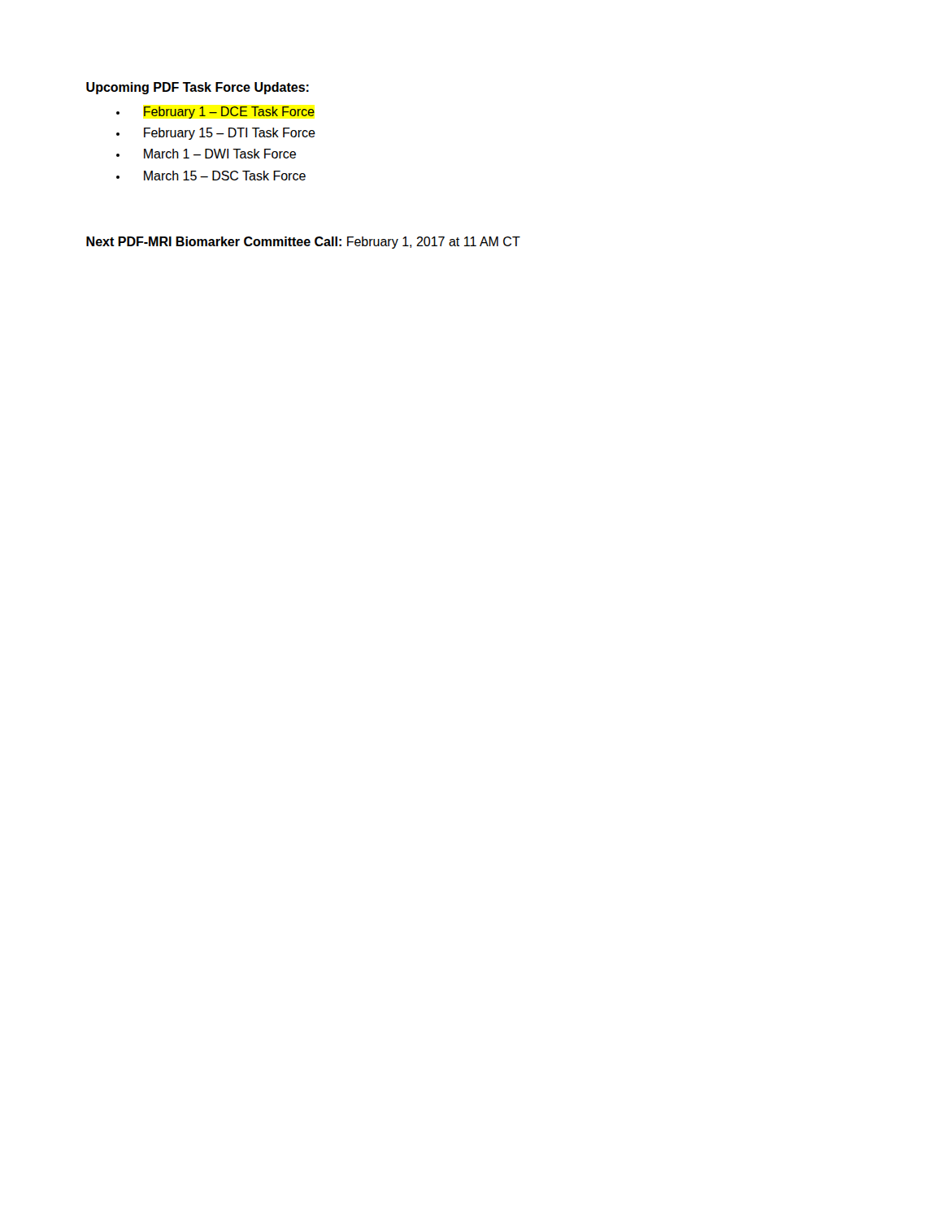Upcoming PDF Task Force Updates:
February 1 – DCE Task Force
February 15 – DTI Task Force
March 1 – DWI Task Force
March 15 – DSC Task Force
Next PDF-MRI Biomarker Committee Call: February 1, 2017 at 11 AM CT